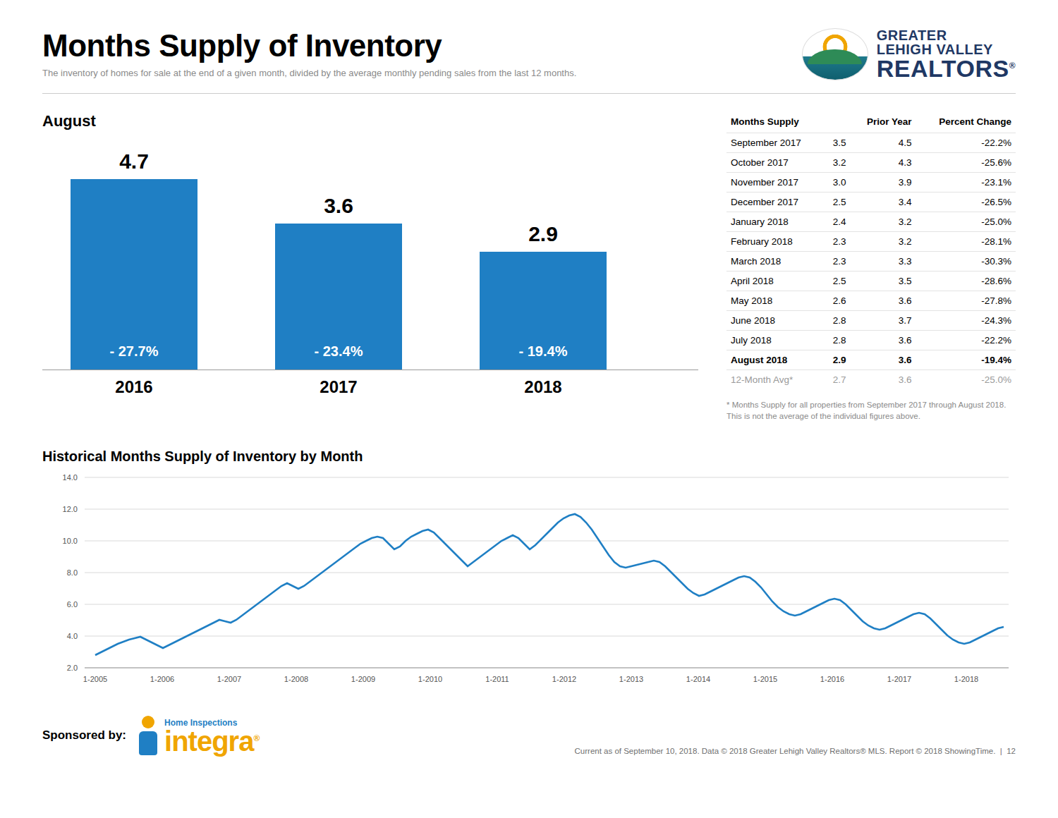Months Supply of Inventory
The inventory of homes for sale at the end of a given month, divided by the average monthly pending sales from the last 12 months.
GREATER
LEHIGH VALLEY
REALTORS®
August
4.7
- 27.7%
3.6
- 23.4%
2.9
- 19.4%
2016
2017
2018
| Months Supply | | Prior Year | Percent Change |
| --- | --- | --- | --- |
| September 2017 | 3.5 | 4.5 | -22.2% |
| October 2017 | 3.2 | 4.3 | -25.6% |
| November 2017 | 3.0 | 3.9 | -23.1% |
| December 2017 | 2.5 | 3.4 | -26.5% |
| January 2018 | 2.4 | 3.2 | -25.0% |
| February 2018 | 2.3 | 3.2 | -28.1% |
| March 2018 | 2.3 | 3.3 | -30.3% |
| April 2018 | 2.5 | 3.5 | -28.6% |
| May 2018 | 2.6 | 3.6 | -27.8% |
| June 2018 | 2.8 | 3.7 | -24.3% |
| July 2018 | 2.8 | 3.6 | -22.2% |
| August 2018 | 2.9 | 3.6 | -19.4% |
| 12-Month Avg* | 2.7 | 3.6 | -25.0% |
* Months Supply for all properties from September 2017 through August 2018. This is not the average of the individual figures above.
Historical Months Supply of Inventory by Month
14.0 12.0 10.0 8.0 6.0 4.0 2.0 1-2005 1-2006 1-2007 1-2008 1-2009 1-2010 1-2011 1-2012 1-2013 1-2014 1-2015 1-2016 1-2017 1-2018
Sponsored by:
Home Inspections
integra®
Current as of September 10, 2018. Data © 2018 Greater Lehigh Valley Realtors® MLS. Report © 2018 ShowingTime. | 12